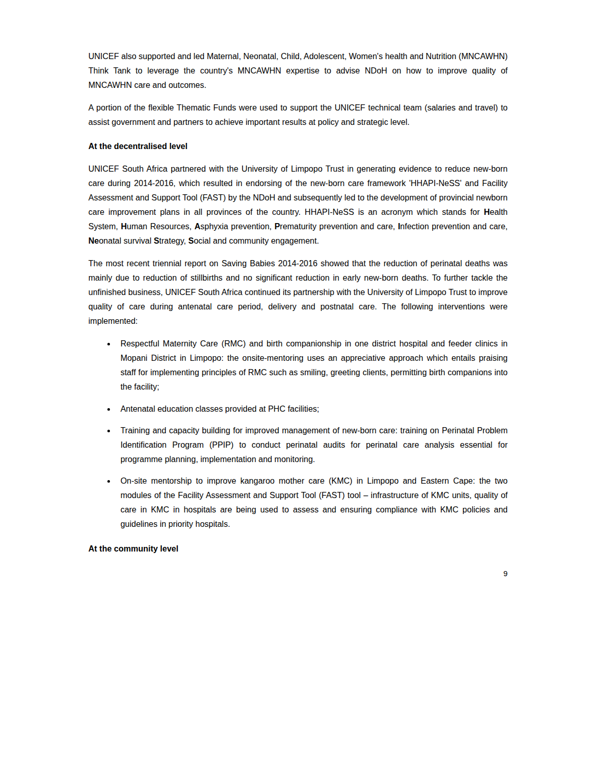UNICEF also supported and led Maternal, Neonatal, Child, Adolescent, Women's health and Nutrition (MNCAWHN) Think Tank to leverage the country's MNCAWHN expertise to advise NDoH on how to improve quality of MNCAWHN care and outcomes.
A portion of the flexible Thematic Funds were used to support the UNICEF technical team (salaries and travel) to assist government and partners to achieve important results at policy and strategic level.
At the decentralised level
UNICEF South Africa partnered with the University of Limpopo Trust in generating evidence to reduce new-born care during 2014-2016, which resulted in endorsing of the new-born care framework 'HHAPI-NeSS' and Facility Assessment and Support Tool (FAST) by the NDoH and subsequently led to the development of provincial newborn care improvement plans in all provinces of the country. HHAPI-NeSS is an acronym which stands for Health System, Human Resources, Asphyxia prevention, Prematurity prevention and care, Infection prevention and care, Neonatal survival Strategy, Social and community engagement.
The most recent triennial report on Saving Babies 2014-2016 showed that the reduction of perinatal deaths was mainly due to reduction of stillbirths and no significant reduction in early new-born deaths. To further tackle the unfinished business, UNICEF South Africa continued its partnership with the University of Limpopo Trust to improve quality of care during antenatal care period, delivery and postnatal care. The following interventions were implemented:
Respectful Maternity Care (RMC) and birth companionship in one district hospital and feeder clinics in Mopani District in Limpopo: the onsite-mentoring uses an appreciative approach which entails praising staff for implementing principles of RMC such as smiling, greeting clients, permitting birth companions into the facility;
Antenatal education classes provided at PHC facilities;
Training and capacity building for improved management of new-born care: training on Perinatal Problem Identification Program (PPIP) to conduct perinatal audits for perinatal care analysis essential for programme planning, implementation and monitoring.
On-site mentorship to improve kangaroo mother care (KMC) in Limpopo and Eastern Cape: the two modules of the Facility Assessment and Support Tool (FAST) tool – infrastructure of KMC units, quality of care in KMC in hospitals are being used to assess and ensuring compliance with KMC policies and guidelines in priority hospitals.
At the community level
9